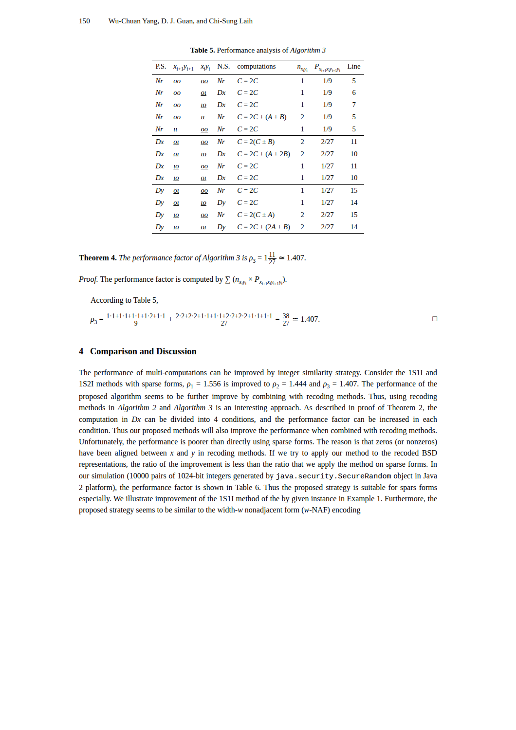150 Wu-Chuan Yang, D. J. Guan, and Chi-Sung Laih
Table 5. Performance analysis of Algorithm 3
| P.S. | x i+1 y i+1 | x i y i | N.S. | computations | n x i y i | P x i+1 x i y i+1 y i | Line |
| --- | --- | --- | --- | --- | --- | --- | --- |
| Nr | oo | oo | Nr | C = 2 C | 1 | 1/9 | 5 |
| Nr | oo | oɩ | Dx | C = 2 C | 1 | 1/9 | 6 |
| Nr | oo | ɩo | Dx | C = 2 C | 1 | 1/9 | 7 |
| Nr | oo | ɩɩ | Nr | C = 2 C ± ( A ± B ) | 2 | 1/9 | 5 |
| Nr | ɩɩ | oo | Nr | C = 2 C | 1 | 1/9 | 5 |
| Dx | oɩ | oo | Nr | C = 2( C ± B ) | 2 | 2/27 | 11 |
| Dx | oɩ | ɩo | Dx | C = 2 C ± ( A ± 2 B ) | 2 | 2/27 | 10 |
| Dx | ɩo | oo | Nr | C = 2 C | 1 | 1/27 | 11 |
| Dx | ɩo | oɩ | Dx | C = 2 C | 1 | 1/27 | 10 |
| Dy | oɩ | oo | Nr | C = 2 C | 1 | 1/27 | 15 |
| Dy | oɩ | ɩo | Dy | C = 2 C | 1 | 1/27 | 14 |
| Dy | ɩo | oo | Nr | C = 2( C ± A ) | 2 | 2/27 | 15 |
| Dy | ɩo | oɩ | Dy | C = 2 C ± (2 A ± B ) | 2 | 2/27 | 14 |
Theorem 4. The performance factor of Algorithm 3 is ρ3 = 11127 ≃ 1.407.
Proof. The performance factor is computed by ∑ (nxiyi × Pxi+1xiyi+1yi).
According to Table 5,
ρ3 = 1·1+1·1+1·1+1·2+1·19 + 2·2+2·2+1·1+1·1+2·2+2·2+1·1+1·127 = 3827 ≃ 1.407. □
4 Comparison and Discussion
The performance of multi-computations can be improved by integer similarity strategy. Consider the 1S1I and 1S2I methods with sparse forms, ρ1 = 1.556 is improved to ρ2 = 1.444 and ρ3 = 1.407. The performance of the proposed algorithm seems to be further improve by combining with recoding methods. Thus, using recoding methods in Algorithm 2 and Algorithm 3 is an interesting approach. As described in proof of Theorem 2, the computation in Dx can be divided into 4 conditions, and the performance factor can be increased in each condition. Thus our proposed methods will also improve the performance when combined with recoding methods. Unfortunately, the performance is poorer than directly using sparse forms. The reason is that zeros (or nonzeros) have been aligned between x and y in recoding methods. If we try to apply our method to the recoded BSD representations, the ratio of the improvement is less than the ratio that we apply the method on sparse forms. In our simulation (10000 pairs of 1024-bit integers generated by java.security.SecureRandom object in Java 2 platform), the performance factor is shown in Table 6. Thus the proposed strategy is suitable for spars forms especially. We illustrate improvement of the 1S1I method of the by given instance in Example 1. Furthermore, the proposed strategy seems to be similar to the width-w nonadjacent form (w-NAF) encoding